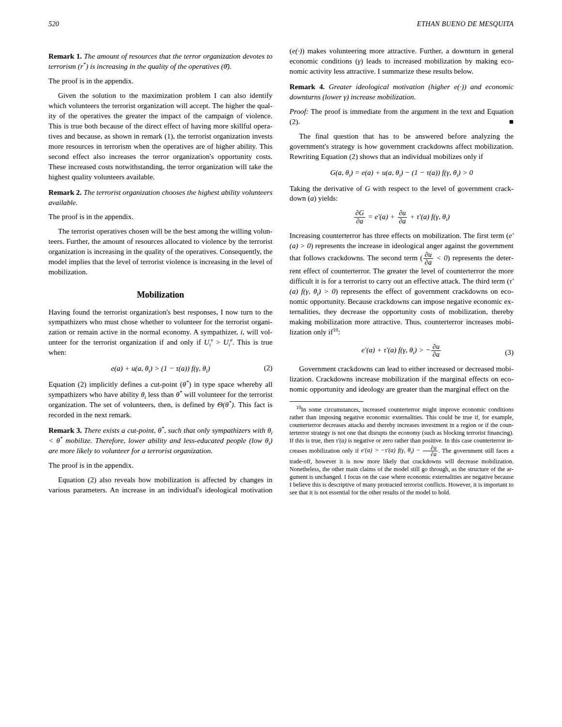520 ETHAN BUENO DE MESQUITA
Remark 1. The amount of resources that the terror organization devotes to terrorism (r*) is increasing in the quality of the operatives (θ̄).
The proof is in the appendix.
Given the solution to the maximization problem I can also identify which volunteers the terrorist organization will accept. The higher the quality of the operatives the greater the impact of the campaign of violence. This is true both because of the direct effect of having more skillful operatives and because, as shown in remark (1), the terrorist organization invests more resources in terrorism when the operatives are of higher ability. This second effect also increases the terror organization's opportunity costs. These increased costs notwithstanding, the terror organization will take the highest quality volunteers available.
Remark 2. The terrorist organization chooses the highest ability volunteers available.
The proof is in the appendix.
The terrorist operatives chosen will be the best among the willing volunteers. Further, the amount of resources allocated to violence by the terrorist organization is increasing in the quality of the operatives. Consequently, the model implies that the level of terrorist violence is increasing in the level of mobilization.
Mobilization
Having found the terrorist organization's best responses, I now turn to the sympathizers who must chose whether to volunteer for the terrorist organization or remain active in the normal economy. A sympathizer, i, will volunteer for the terrorist organization if and only if Uiv > Uie. This is true when:
e(a) + u(a, θi) > (1 − τ(a)) f(γ, θi)(2)
Equation (2) implicitly defines a cut-point (θ*) in type space whereby all sympathizers who have ability θi less than θ* will volunteer for the terrorist organization. The set of volunteers, then, is defined by Θ(θ*). This fact is recorded in the next remark.
Remark 3. There exists a cut-point, θ*, such that only sympathizers with θi < θ* mobilize. Therefore, lower ability and less-educated people (low θi) are more likely to volunteer for a terrorist organization.
The proof is in the appendix.
Equation (2) also reveals how mobilization is affected by changes in various parameters. An increase in an individual's ideological motivation (e(·)) makes volunteering more attractive. Further, a downturn in general economic conditions (γ) leads to increased mobilization by making economic activity less attractive. I summarize these results below.
Remark 4. Greater ideological motivation (higher e(·)) and economic downturns (lower γ) increase mobilization.
Proof: The proof is immediate from the argument in the text and Equation (2). ■
The final question that has to be answered before analyzing the government's strategy is how government crackdowns affect mobilization. Rewriting Equation (2) shows that an individual mobilizes only if
G(a, θi) = e(a) + u(a, θi) − (1 − τ(a)) f(γ, θi) > 0
Taking the derivative of G with respect to the level of government crackdown (a) yields:
∂G∂a = e′(a) + ∂u∂a + τ′(a) f(γ, θi)
Increasing counterterror has three effects on mobilization. The first term (e′(a) > 0) represents the increase in ideological anger against the government that follows crackdowns. The second term (∂u∂a < 0) represents the deterrent effect of counterterror. The greater the level of counterterror the more difficult it is for a terrorist to carry out an effective attack. The third term (τ′(a) f(γ, θi) > 0) represents the effect of government crackdowns on economic opportunity. Because crackdowns can impose negative economic externalities, they decrease the opportunity costs of mobilization, thereby making mobilization more attractive. Thus, counterterror increases mobilization only if10:
e′(a) + τ′(a) f(γ, θi) > −∂u∂a(3)
Government crackdowns can lead to either increased or decreased mobilization. Crackdowns increase mobilization if the marginal effects on economic opportunity and ideology are greater than the marginal effect on the
10In some circumstances, increased counterterror might improve economic conditions rather than imposing negative economic externalities. This could be true if, for example, counterterror decreases attacks and thereby increases investment in a region or if the counterterror strategy is not one that disrupts the economy (such as blocking terrorist financing). If this is true, then τ′(a) is negative or zero rather than positive. In this case counterterror increases mobilization only if e′(a) > −τ′(a) f(γ, θi) − ∂u∂a. The government still faces a trade-off, however it is now more likely that crackdowns will decrease mobilization. Nonetheless, the other main claims of the model still go through, as the structure of the argument is unchanged. I focus on the case where economic externalities are negative because I believe this is descriptive of many protracted terrorist conflicts. However, it is important to see that it is not essential for the other results of the model to hold.